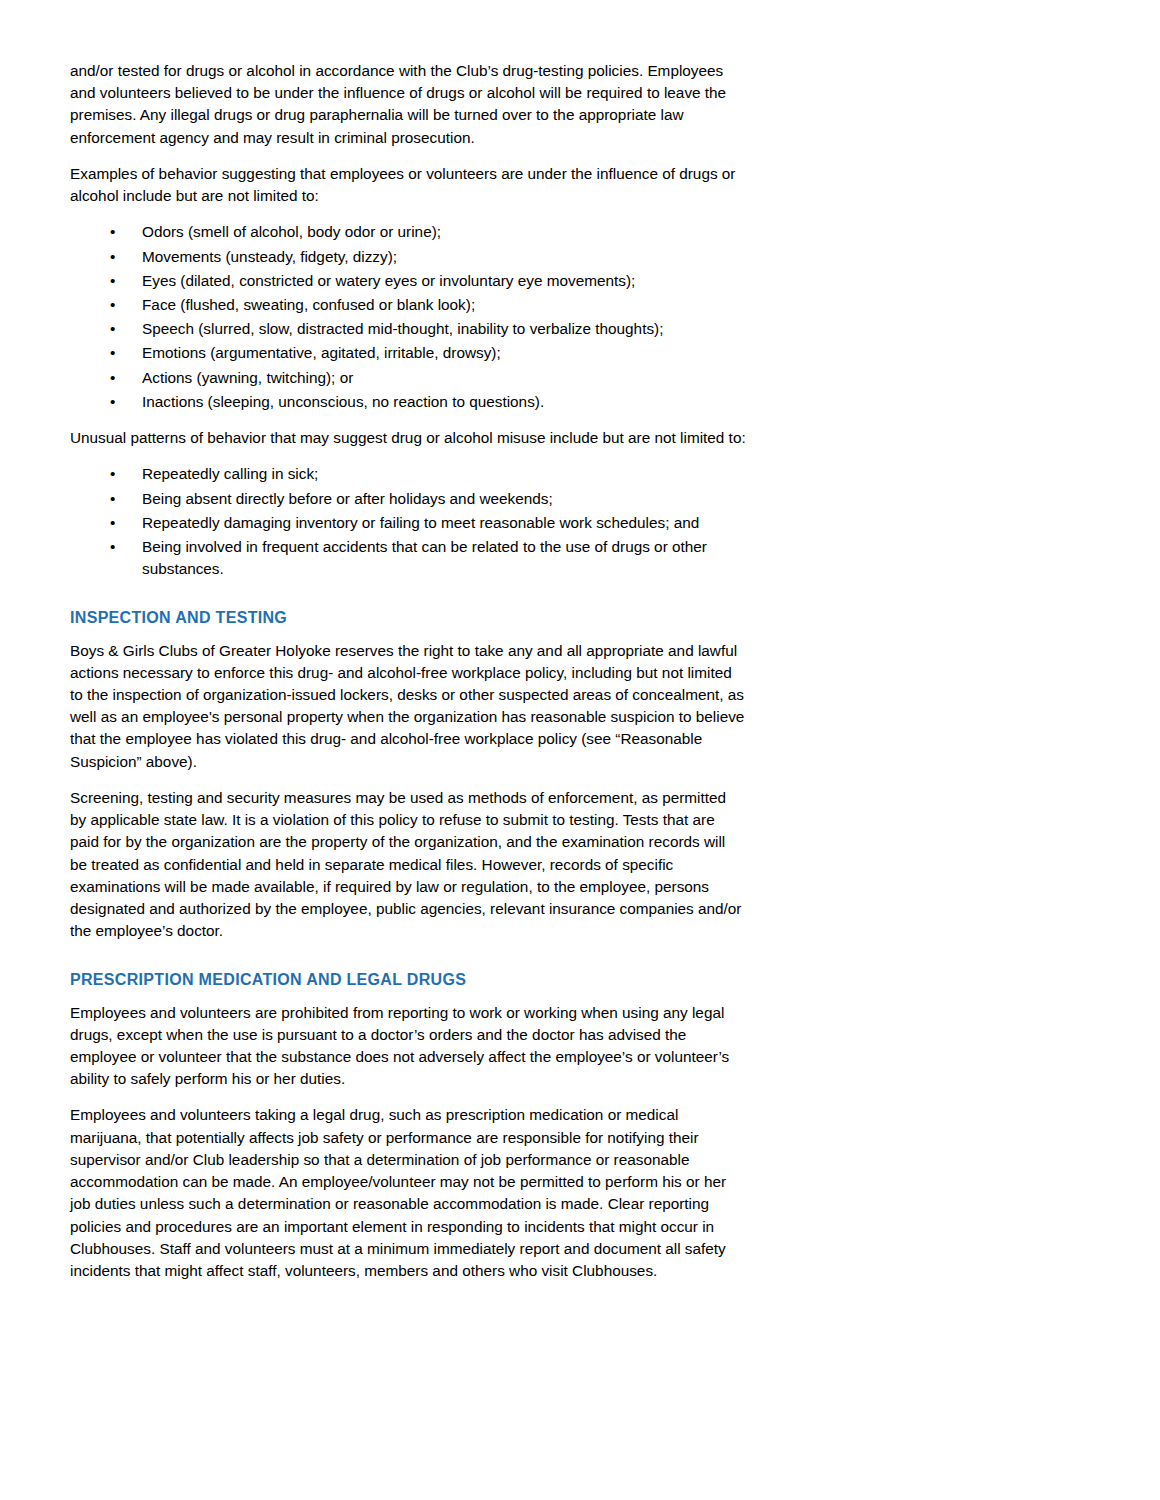and/or tested for drugs or alcohol in accordance with the Club’s drug-testing policies. Employees and volunteers believed to be under the influence of drugs or alcohol will be required to leave the premises. Any illegal drugs or drug paraphernalia will be turned over to the appropriate law enforcement agency and may result in criminal prosecution.
Examples of behavior suggesting that employees or volunteers are under the influence of drugs or alcohol include but are not limited to:
Odors (smell of alcohol, body odor or urine);
Movements (unsteady, fidgety, dizzy);
Eyes (dilated, constricted or watery eyes or involuntary eye movements);
Face (flushed, sweating, confused or blank look);
Speech (slurred, slow, distracted mid-thought, inability to verbalize thoughts);
Emotions (argumentative, agitated, irritable, drowsy);
Actions (yawning, twitching); or
Inactions (sleeping, unconscious, no reaction to questions).
Unusual patterns of behavior that may suggest drug or alcohol misuse include but are not limited to:
Repeatedly calling in sick;
Being absent directly before or after holidays and weekends;
Repeatedly damaging inventory or failing to meet reasonable work schedules; and
Being involved in frequent accidents that can be related to the use of drugs or other substances.
INSPECTION AND TESTING
Boys & Girls Clubs of Greater Holyoke reserves the right to take any and all appropriate and lawful actions necessary to enforce this drug- and alcohol-free workplace policy, including but not limited to the inspection of organization-issued lockers, desks or other suspected areas of concealment, as well as an employee's personal property when the organization has reasonable suspicion to believe that the employee has violated this drug- and alcohol-free workplace policy (see “Reasonable Suspicion” above).
Screening, testing and security measures may be used as methods of enforcement, as permitted by applicable state law. It is a violation of this policy to refuse to submit to testing. Tests that are paid for by the organization are the property of the organization, and the examination records will be treated as confidential and held in separate medical files. However, records of specific examinations will be made available, if required by law or regulation, to the employee, persons designated and authorized by the employee, public agencies, relevant insurance companies and/or the employee’s doctor.
PRESCRIPTION MEDICATION AND LEGAL DRUGS
Employees and volunteers are prohibited from reporting to work or working when using any legal drugs, except when the use is pursuant to a doctor’s orders and the doctor has advised the employee or volunteer that the substance does not adversely affect the employee’s or volunteer’s ability to safely perform his or her duties.
Employees and volunteers taking a legal drug, such as prescription medication or medical marijuana, that potentially affects job safety or performance are responsible for notifying their supervisor and/or Club leadership so that a determination of job performance or reasonable accommodation can be made. An employee/volunteer may not be permitted to perform his or her job duties unless such a determination or reasonable accommodation is made. Clear reporting policies and procedures are an important element in responding to incidents that might occur in Clubhouses. Staff and volunteers must at a minimum immediately report and document all safety incidents that might affect staff, volunteers, members and others who visit Clubhouses.